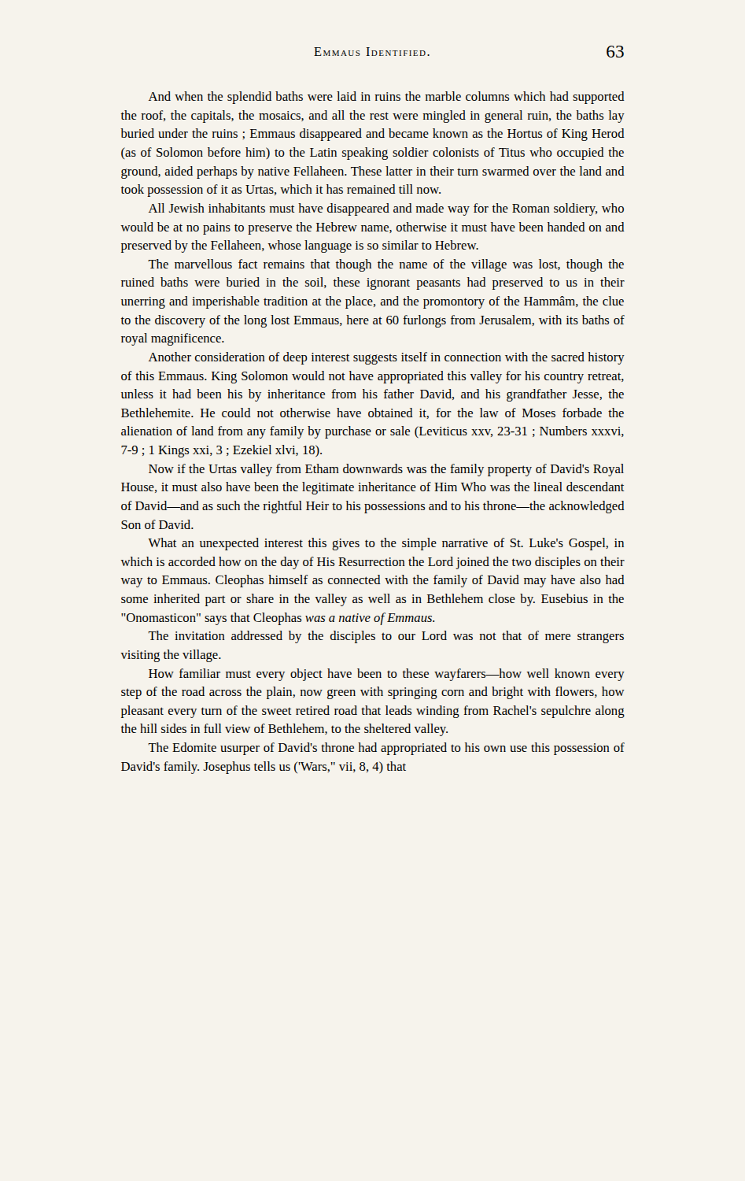Emmaus Identified. 63
And when the splendid baths were laid in ruins the marble columns which had supported the roof, the capitals, the mosaics, and all the rest were mingled in general ruin, the baths lay buried under the ruins ; Emmaus disappeared and became known as the Hortus of King Herod (as of Solomon before him) to the Latin speaking soldier colonists of Titus who occupied the ground, aided perhaps by native Fellaheen. These latter in their turn swarmed over the land and took possession of it as Urtas, which it has remained till now.
All Jewish inhabitants must have disappeared and made way for the Roman soldiery, who would be at no pains to preserve the Hebrew name, otherwise it must have been handed on and preserved by the Fellaheen, whose language is so similar to Hebrew.
The marvellous fact remains that though the name of the village was lost, though the ruined baths were buried in the soil, these ignorant peasants had preserved to us in their unerring and imperishable tradition at the place, and the promontory of the Hammâm, the clue to the discovery of the long lost Emmaus, here at 60 furlongs from Jerusalem, with its baths of royal magnificence.
Another consideration of deep interest suggests itself in connection with the sacred history of this Emmaus. King Solomon would not have appropriated this valley for his country retreat, unless it had been his by inheritance from his father David, and his grandfather Jesse, the Bethlehemite. He could not otherwise have obtained it, for the law of Moses forbade the alienation of land from any family by purchase or sale (Leviticus xxv, 23-31 ; Numbers xxxvi, 7-9 ; 1 Kings xxi, 3 ; Ezekiel xlvi, 18).
Now if the Urtas valley from Etham downwards was the family property of David's Royal House, it must also have been the legitimate inheritance of Him Who was the lineal descendant of David—and as such the rightful Heir to his possessions and to his throne—the acknowledged Son of David.
What an unexpected interest this gives to the simple narrative of St. Luke's Gospel, in which is accorded how on the day of His Resurrection the Lord joined the two disciples on their way to Emmaus. Cleophas himself as connected with the family of David may have also had some inherited part or share in the valley as well as in Bethlehem close by. Eusebius in the "Onomasticon" says that Cleophas was a native of Emmaus.
The invitation addressed by the disciples to our Lord was not that of mere strangers visiting the village.
How familiar must every object have been to these wayfarers—how well known every step of the road across the plain, now green with springing corn and bright with flowers, how pleasant every turn of the sweet retired road that leads winding from Rachel's sepulchre along the hill sides in full view of Bethlehem, to the sheltered valley.
The Edomite usurper of David's throne had appropriated to his own use this possession of David's family. Josephus tells us ('Wars," vii, 8, 4) that